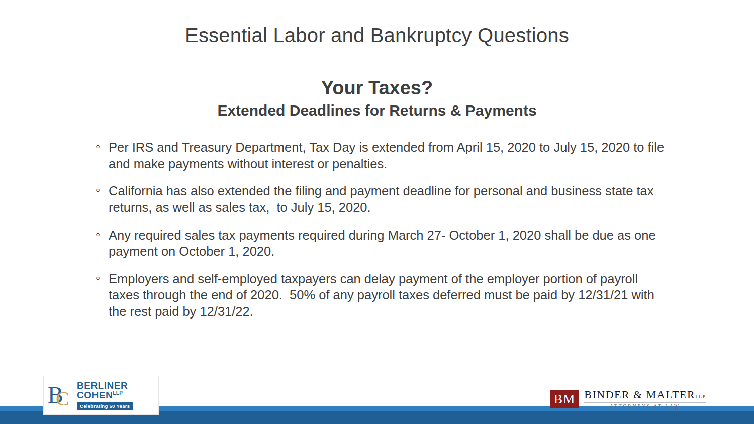Essential Labor and Bankruptcy Questions
Your Taxes?
Extended Deadlines for Returns & Payments
Per IRS and Treasury Department, Tax Day is extended from April 15, 2020 to July 15, 2020 to file and make payments without interest or penalties.
California has also extended the filing and payment deadline for personal and business state tax returns, as well as sales tax, to July 15, 2020.
Any required sales tax payments required during March 27- October 1, 2020 shall be due as one payment on October 1, 2020.
Employers and self-employed taxpayers can delay payment of the employer portion of payroll taxes through the end of 2020. 50% of any payroll taxes deferred must be paid by 12/31/21 with the rest paid by 12/31/22.
BC
BERLINER
COHENLLP
Celebrating 50 Years
9
BM
BINDER & MALTERLLP
ATTORNEYS AT LAW